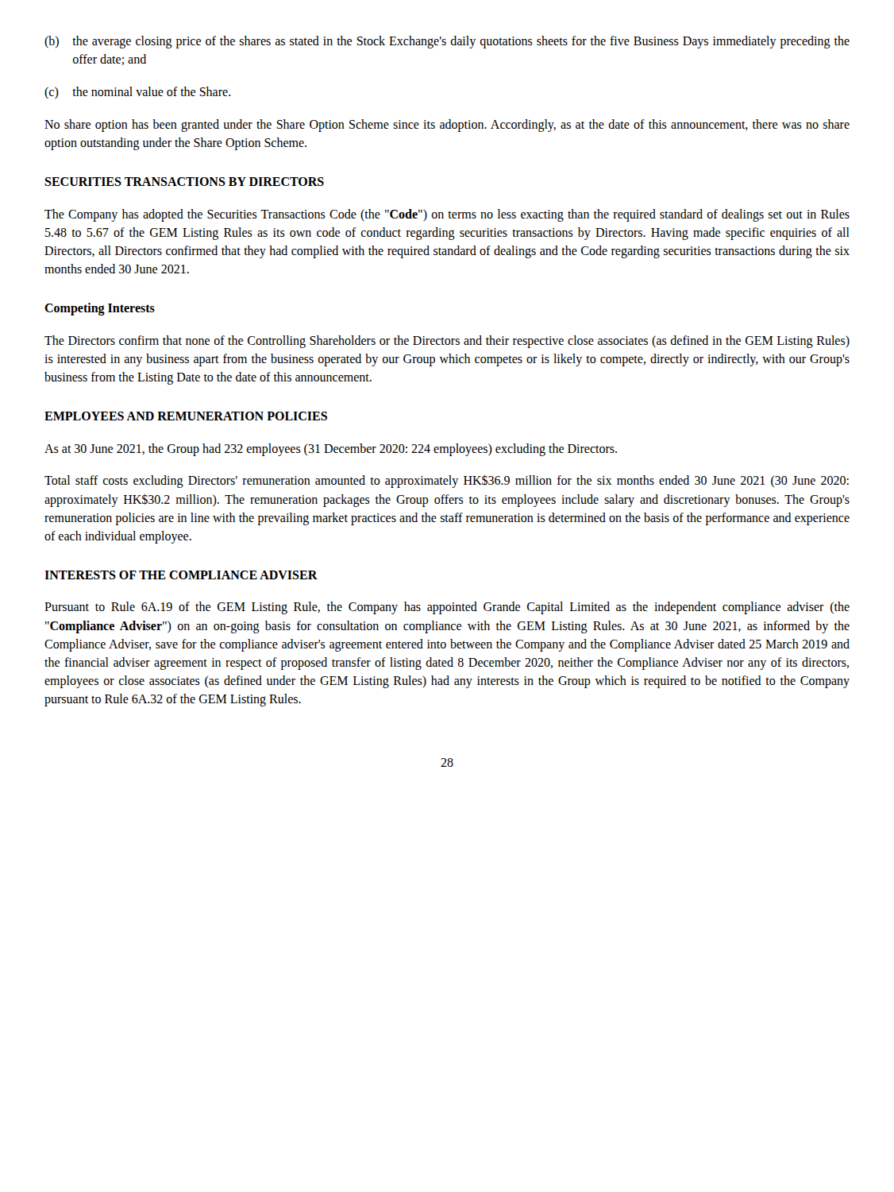(b)
the average closing price of the shares as stated in the Stock Exchange's daily quotations sheets for the five Business Days immediately preceding the offer date; and
(c)
the nominal value of the Share.
No share option has been granted under the Share Option Scheme since its adoption. Accordingly, as at the date of this announcement, there was no share option outstanding under the Share Option Scheme.
Securities Transactions by Directors
The Company has adopted the Securities Transactions Code (the "Code") on terms no less exacting than the required standard of dealings set out in Rules 5.48 to 5.67 of the GEM Listing Rules as its own code of conduct regarding securities transactions by Directors. Having made specific enquiries of all Directors, all Directors confirmed that they had complied with the required standard of dealings and the Code regarding securities transactions during the six months ended 30 June 2021.
Competing Interests
The Directors confirm that none of the Controlling Shareholders or the Directors and their respective close associates (as defined in the GEM Listing Rules) is interested in any business apart from the business operated by our Group which competes or is likely to compete, directly or indirectly, with our Group's business from the Listing Date to the date of this announcement.
Employees and Remuneration Policies
As at 30 June 2021, the Group had 232 employees (31 December 2020: 224 employees) excluding the Directors.
Total staff costs excluding Directors' remuneration amounted to approximately HK$36.9 million for the six months ended 30 June 2021 (30 June 2020: approximately HK$30.2 million). The remuneration packages the Group offers to its employees include salary and discretionary bonuses. The Group's remuneration policies are in line with the prevailing market practices and the staff remuneration is determined on the basis of the performance and experience of each individual employee.
Interests of the Compliance Adviser
Pursuant to Rule 6A.19 of the GEM Listing Rule, the Company has appointed Grande Capital Limited as the independent compliance adviser (the "Compliance Adviser") on an on-going basis for consultation on compliance with the GEM Listing Rules. As at 30 June 2021, as informed by the Compliance Adviser, save for the compliance adviser's agreement entered into between the Company and the Compliance Adviser dated 25 March 2019 and the financial adviser agreement in respect of proposed transfer of listing dated 8 December 2020, neither the Compliance Adviser nor any of its directors, employees or close associates (as defined under the GEM Listing Rules) had any interests in the Group which is required to be notified to the Company pursuant to Rule 6A.32 of the GEM Listing Rules.
28